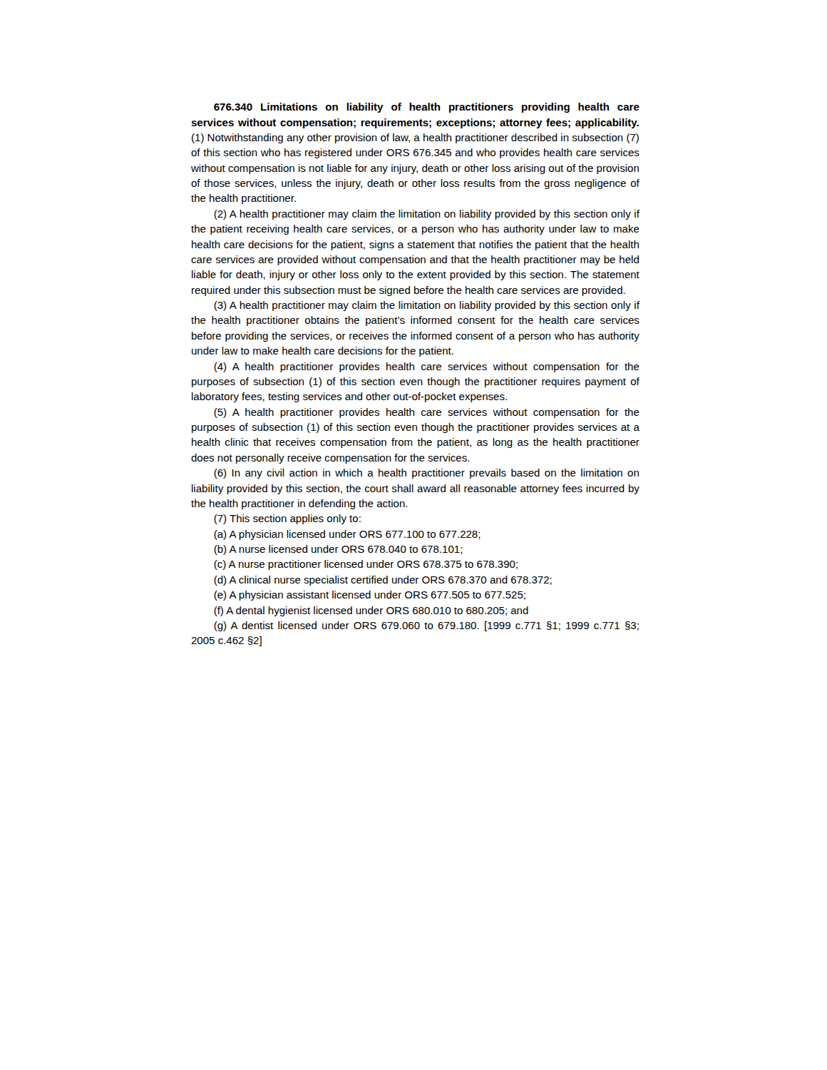676.340 Limitations on liability of health practitioners providing health care services without compensation; requirements; exceptions; attorney fees; applicability. (1) Notwithstanding any other provision of law, a health practitioner described in subsection (7) of this section who has registered under ORS 676.345 and who provides health care services without compensation is not liable for any injury, death or other loss arising out of the provision of those services, unless the injury, death or other loss results from the gross negligence of the health practitioner.
(2) A health practitioner may claim the limitation on liability provided by this section only if the patient receiving health care services, or a person who has authority under law to make health care decisions for the patient, signs a statement that notifies the patient that the health care services are provided without compensation and that the health practitioner may be held liable for death, injury or other loss only to the extent provided by this section. The statement required under this subsection must be signed before the health care services are provided.
(3) A health practitioner may claim the limitation on liability provided by this section only if the health practitioner obtains the patient’s informed consent for the health care services before providing the services, or receives the informed consent of a person who has authority under law to make health care decisions for the patient.
(4) A health practitioner provides health care services without compensation for the purposes of subsection (1) of this section even though the practitioner requires payment of laboratory fees, testing services and other out-of-pocket expenses.
(5) A health practitioner provides health care services without compensation for the purposes of subsection (1) of this section even though the practitioner provides services at a health clinic that receives compensation from the patient, as long as the health practitioner does not personally receive compensation for the services.
(6) In any civil action in which a health practitioner prevails based on the limitation on liability provided by this section, the court shall award all reasonable attorney fees incurred by the health practitioner in defending the action.
(7) This section applies only to:
(a) A physician licensed under ORS 677.100 to 677.228;
(b) A nurse licensed under ORS 678.040 to 678.101;
(c) A nurse practitioner licensed under ORS 678.375 to 678.390;
(d) A clinical nurse specialist certified under ORS 678.370 and 678.372;
(e) A physician assistant licensed under ORS 677.505 to 677.525;
(f) A dental hygienist licensed under ORS 680.010 to 680.205; and
(g) A dentist licensed under ORS 679.060 to 679.180. [1999 c.771 §1; 1999 c.771 §3; 2005 c.462 §2]